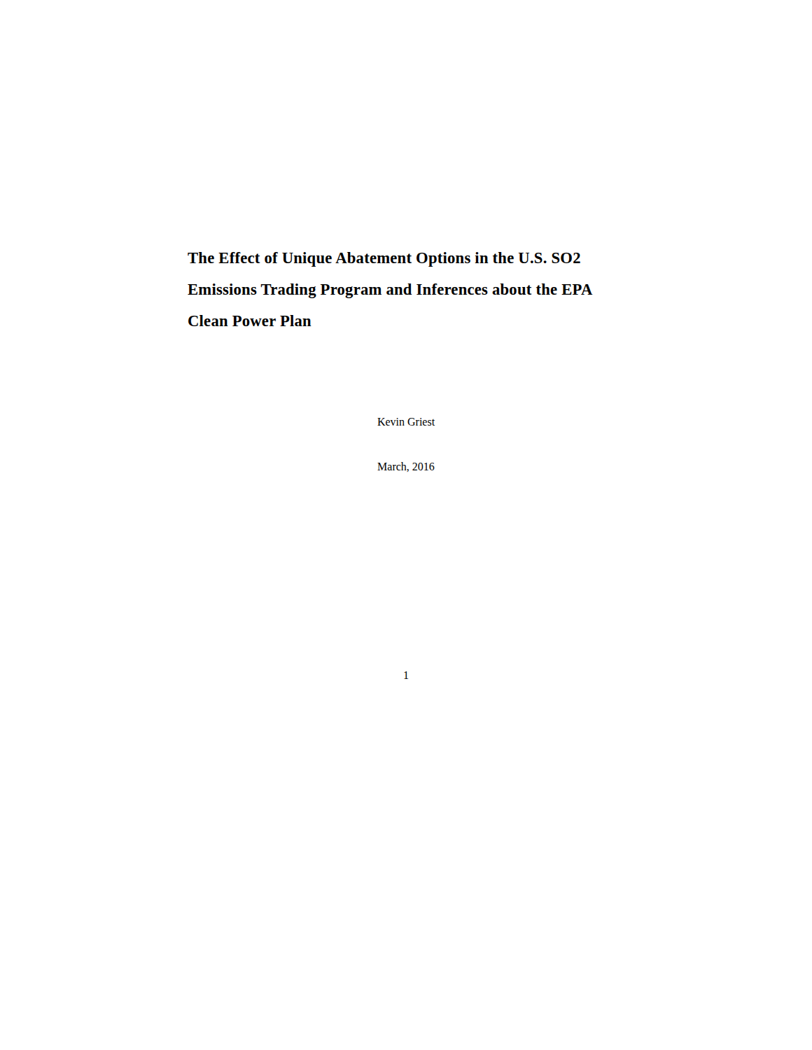The Effect of Unique Abatement Options in the U.S. SO2 Emissions Trading Program and Inferences about the EPA Clean Power Plan
Kevin Griest
March, 2016
1